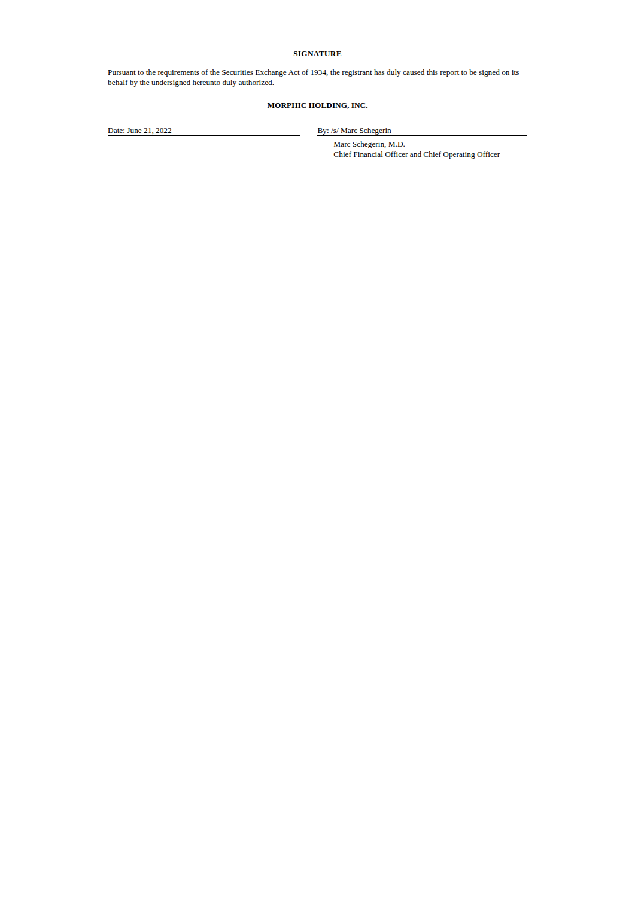SIGNATURE
Pursuant to the requirements of the Securities Exchange Act of 1934, the registrant has duly caused this report to be signed on its behalf by the undersigned hereunto duly authorized.
MORPHIC HOLDING, INC.
| Date: June 21, 2022 | | By: /s/ Marc Schegerin |
| | | Marc Schegerin, M.D. Chief Financial Officer and Chief Operating Officer |